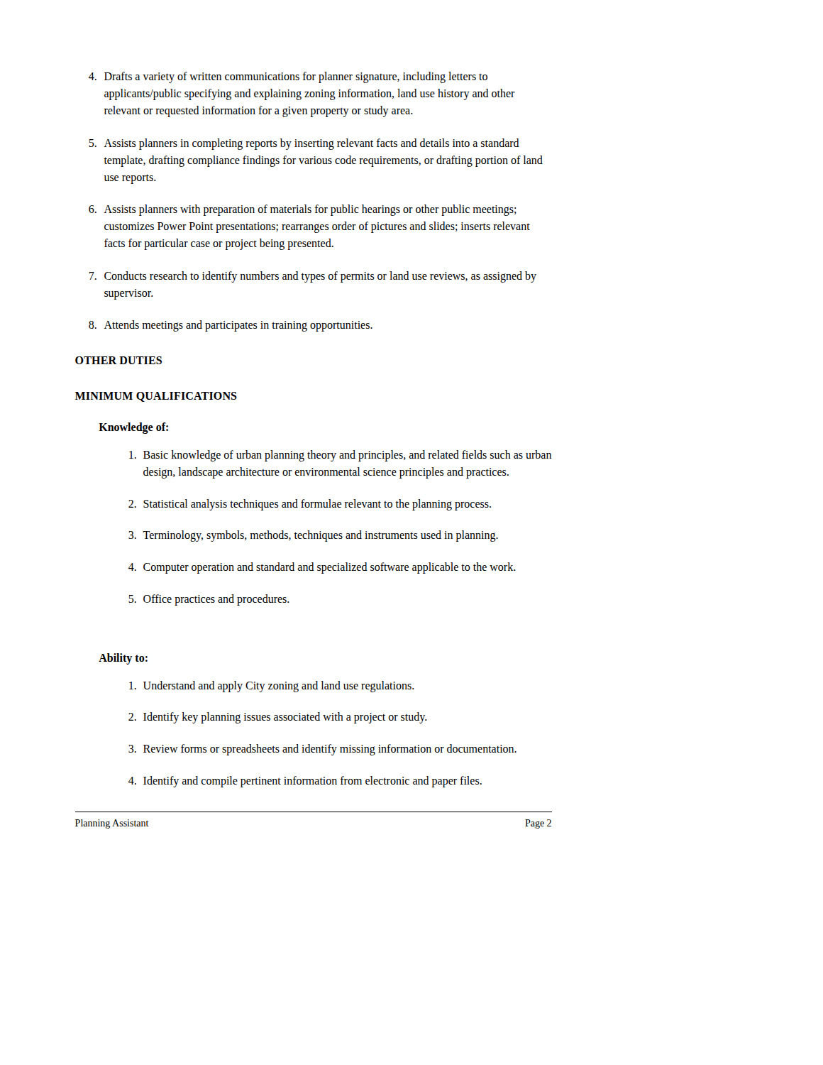Drafts a variety of written communications for planner signature, including letters to applicants/public specifying and explaining zoning information, land use history and other relevant or requested information for a given property or study area.
Assists planners in completing reports by inserting relevant facts and details into a standard template, drafting compliance findings for various code requirements, or drafting portion of land use reports.
Assists planners with preparation of materials for public hearings or other public meetings; customizes Power Point presentations; rearranges order of pictures and slides; inserts relevant facts for particular case or project being presented.
Conducts research to identify numbers and types of permits or land use reviews, as assigned by supervisor.
Attends meetings and participates in training opportunities.
OTHER DUTIES
MINIMUM QUALIFICATIONS
Knowledge of:
Basic knowledge of urban planning theory and principles, and related fields such as urban design, landscape architecture or environmental science principles and practices.
Statistical analysis techniques and formulae relevant to the planning process.
Terminology, symbols, methods, techniques and instruments used in planning.
Computer operation and standard and specialized software applicable to the work.
Office practices and procedures.
Ability to:
Understand and apply City zoning and land use regulations.
Identify key planning issues associated with a project or study.
Review forms or spreadsheets and identify missing information or documentation.
Identify and compile pertinent information from electronic and paper files.
Planning Assistant Page 2